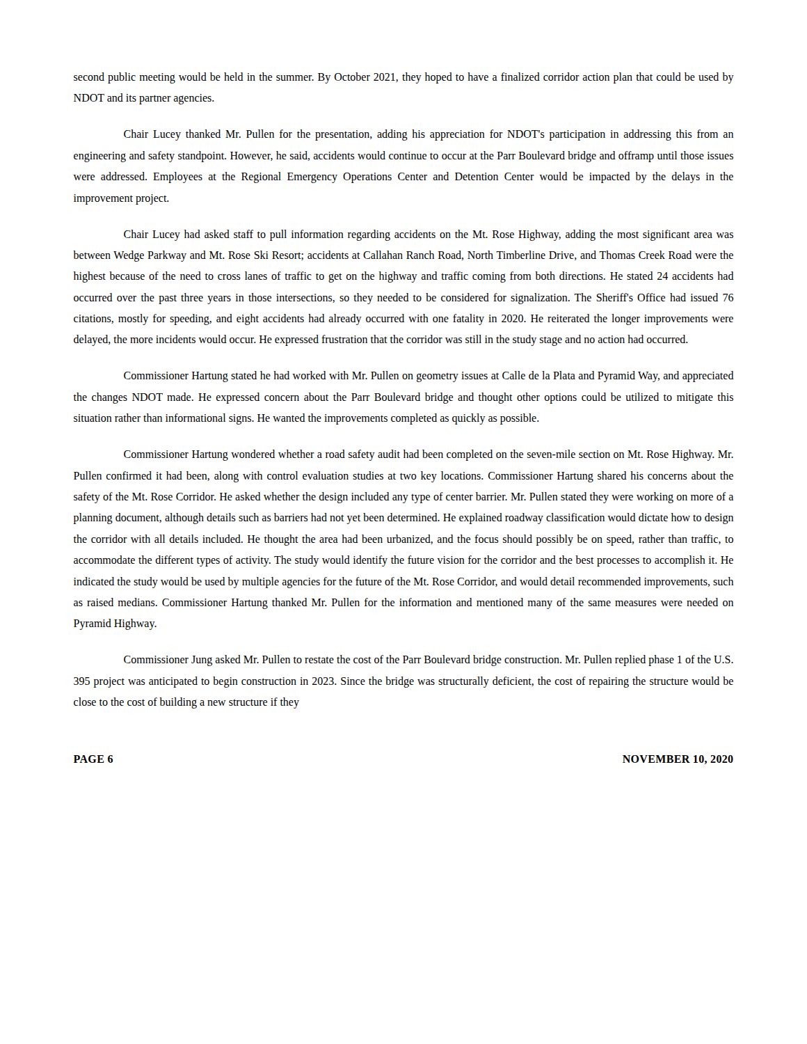second public meeting would be held in the summer. By October 2021, they hoped to have a finalized corridor action plan that could be used by NDOT and its partner agencies.
Chair Lucey thanked Mr. Pullen for the presentation, adding his appreciation for NDOT's participation in addressing this from an engineering and safety standpoint. However, he said, accidents would continue to occur at the Parr Boulevard bridge and offramp until those issues were addressed. Employees at the Regional Emergency Operations Center and Detention Center would be impacted by the delays in the improvement project.
Chair Lucey had asked staff to pull information regarding accidents on the Mt. Rose Highway, adding the most significant area was between Wedge Parkway and Mt. Rose Ski Resort; accidents at Callahan Ranch Road, North Timberline Drive, and Thomas Creek Road were the highest because of the need to cross lanes of traffic to get on the highway and traffic coming from both directions. He stated 24 accidents had occurred over the past three years in those intersections, so they needed to be considered for signalization. The Sheriff's Office had issued 76 citations, mostly for speeding, and eight accidents had already occurred with one fatality in 2020. He reiterated the longer improvements were delayed, the more incidents would occur. He expressed frustration that the corridor was still in the study stage and no action had occurred.
Commissioner Hartung stated he had worked with Mr. Pullen on geometry issues at Calle de la Plata and Pyramid Way, and appreciated the changes NDOT made. He expressed concern about the Parr Boulevard bridge and thought other options could be utilized to mitigate this situation rather than informational signs. He wanted the improvements completed as quickly as possible.
Commissioner Hartung wondered whether a road safety audit had been completed on the seven-mile section on Mt. Rose Highway. Mr. Pullen confirmed it had been, along with control evaluation studies at two key locations. Commissioner Hartung shared his concerns about the safety of the Mt. Rose Corridor. He asked whether the design included any type of center barrier. Mr. Pullen stated they were working on more of a planning document, although details such as barriers had not yet been determined. He explained roadway classification would dictate how to design the corridor with all details included. He thought the area had been urbanized, and the focus should possibly be on speed, rather than traffic, to accommodate the different types of activity. The study would identify the future vision for the corridor and the best processes to accomplish it. He indicated the study would be used by multiple agencies for the future of the Mt. Rose Corridor, and would detail recommended improvements, such as raised medians. Commissioner Hartung thanked Mr. Pullen for the information and mentioned many of the same measures were needed on Pyramid Highway.
Commissioner Jung asked Mr. Pullen to restate the cost of the Parr Boulevard bridge construction. Mr. Pullen replied phase 1 of the U.S. 395 project was anticipated to begin construction in 2023. Since the bridge was structurally deficient, the cost of repairing the structure would be close to the cost of building a new structure if they
PAGE 6 NOVEMBER 10, 2020